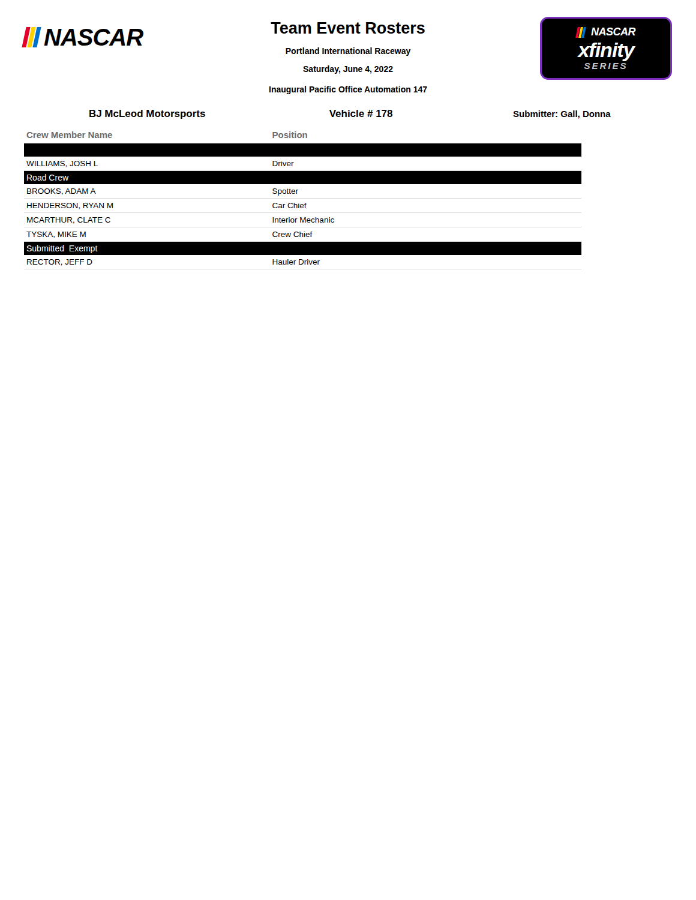NASCAR
Team Event Rosters
Portland International Raceway
Saturday, June 4, 2022
Inaugural Pacific Office Automation 147
NASCAR
xfinity
SERIES
BJ McLeod Motorsports
Vehicle # 178
Submitter: Gall, Donna
| Crew Member Name | Position |
| --- | --- |
| WILLIAMS, JOSH L | Driver |
| Road Crew |
| BROOKS, ADAM A | Spotter |
| HENDERSON, RYAN M | Car Chief |
| MCARTHUR, CLATE C | Interior Mechanic |
| TYSKA, MIKE M | Crew Chief |
| Submitted Exempt |
| RECTOR, JEFF D | Hauler Driver |